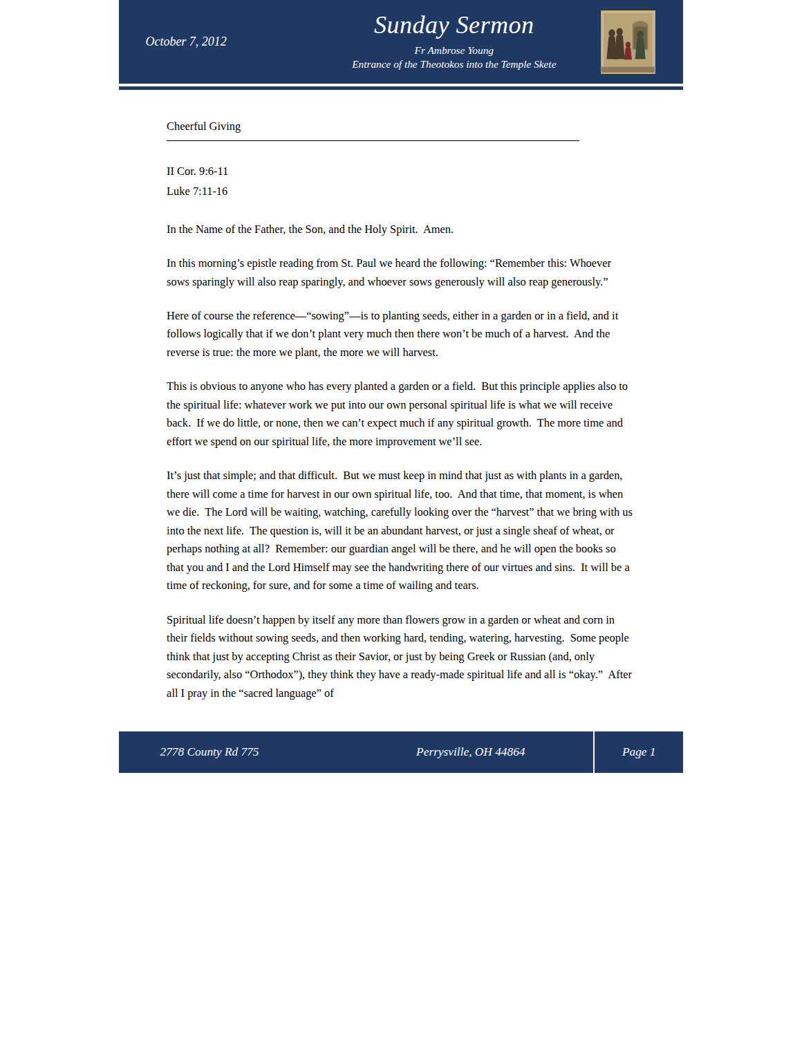October 7, 2012
Sunday Sermon
Fr Ambrose Young
Entrance of the Theotokos into the Temple Skete
Cheerful Giving
II Cor. 9:6-11
Luke 7:11-16
In the Name of the Father, the Son, and the Holy Spirit. Amen.
In this morning’s epistle reading from St. Paul we heard the following: “Remember this: Whoever sows sparingly will also reap sparingly, and whoever sows generously will also reap generously.”
Here of course the reference—“sowing”—is to planting seeds, either in a garden or in a field, and it follows logically that if we don’t plant very much then there won’t be much of a harvest. And the reverse is true: the more we plant, the more we will harvest.
This is obvious to anyone who has every planted a garden or a field. But this principle applies also to the spiritual life: whatever work we put into our own personal spiritual life is what we will receive back. If we do little, or none, then we can’t expect much if any spiritual growth. The more time and effort we spend on our spiritual life, the more improvement we’ll see.
It’s just that simple; and that difficult. But we must keep in mind that just as with plants in a garden, there will come a time for harvest in our own spiritual life, too. And that time, that moment, is when we die. The Lord will be waiting, watching, carefully looking over the “harvest” that we bring with us into the next life. The question is, will it be an abundant harvest, or just a single sheaf of wheat, or perhaps nothing at all? Remember: our guardian angel will be there, and he will open the books so that you and I and the Lord Himself may see the handwriting there of our virtues and sins. It will be a time of reckoning, for sure, and for some a time of wailing and tears.
Spiritual life doesn’t happen by itself any more than flowers grow in a garden or wheat and corn in their fields without sowing seeds, and then working hard, tending, watering, harvesting. Some people think that just by accepting Christ as their Savior, or just by being Greek or Russian (and, only secondarily, also “Orthodox”), they think they have a ready-made spiritual life and all is “okay.” After all I pray in the “sacred language” of
2778 County Rd 775
Perrysville, OH 44864
Page 1